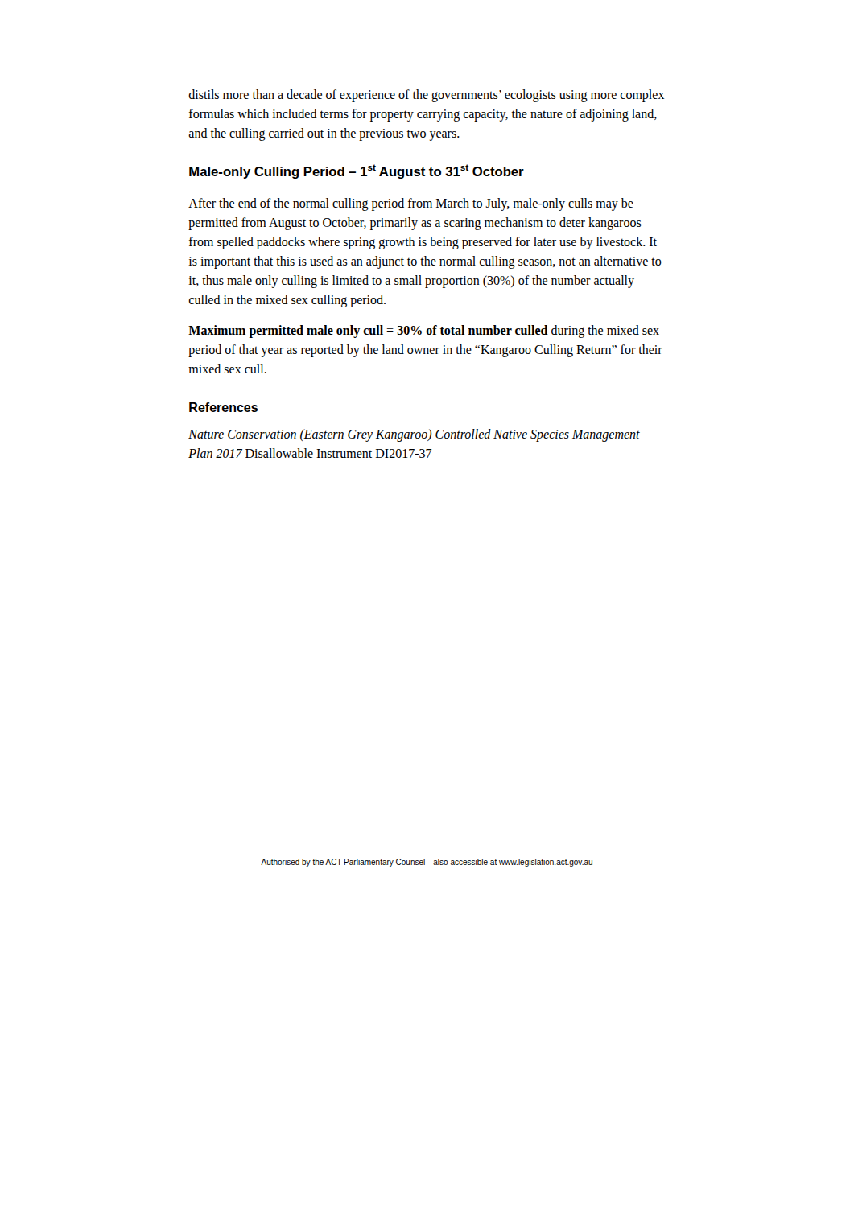distils more than a decade of experience of the governments’ ecologists using more complex formulas which included terms for property carrying capacity, the nature of adjoining land, and the culling carried out in the previous two years.
Male-only Culling Period – 1st August to 31st October
After the end of the normal culling period from March to July, male-only culls may be permitted from August to October, primarily as a scaring mechanism to deter kangaroos from spelled paddocks where spring growth is being preserved for later use by livestock. It is important that this is used as an adjunct to the normal culling season, not an alternative to it, thus male only culling is limited to a small proportion (30%) of the number actually culled in the mixed sex culling period.
Maximum permitted male only cull = 30% of total number culled during the mixed sex period of that year as reported by the land owner in the “Kangaroo Culling Return” for their mixed sex cull.
References
Nature Conservation (Eastern Grey Kangaroo) Controlled Native Species Management Plan 2017 Disallowable Instrument DI2017-37
Authorised by the ACT Parliamentary Counsel—also accessible at www.legislation.act.gov.au